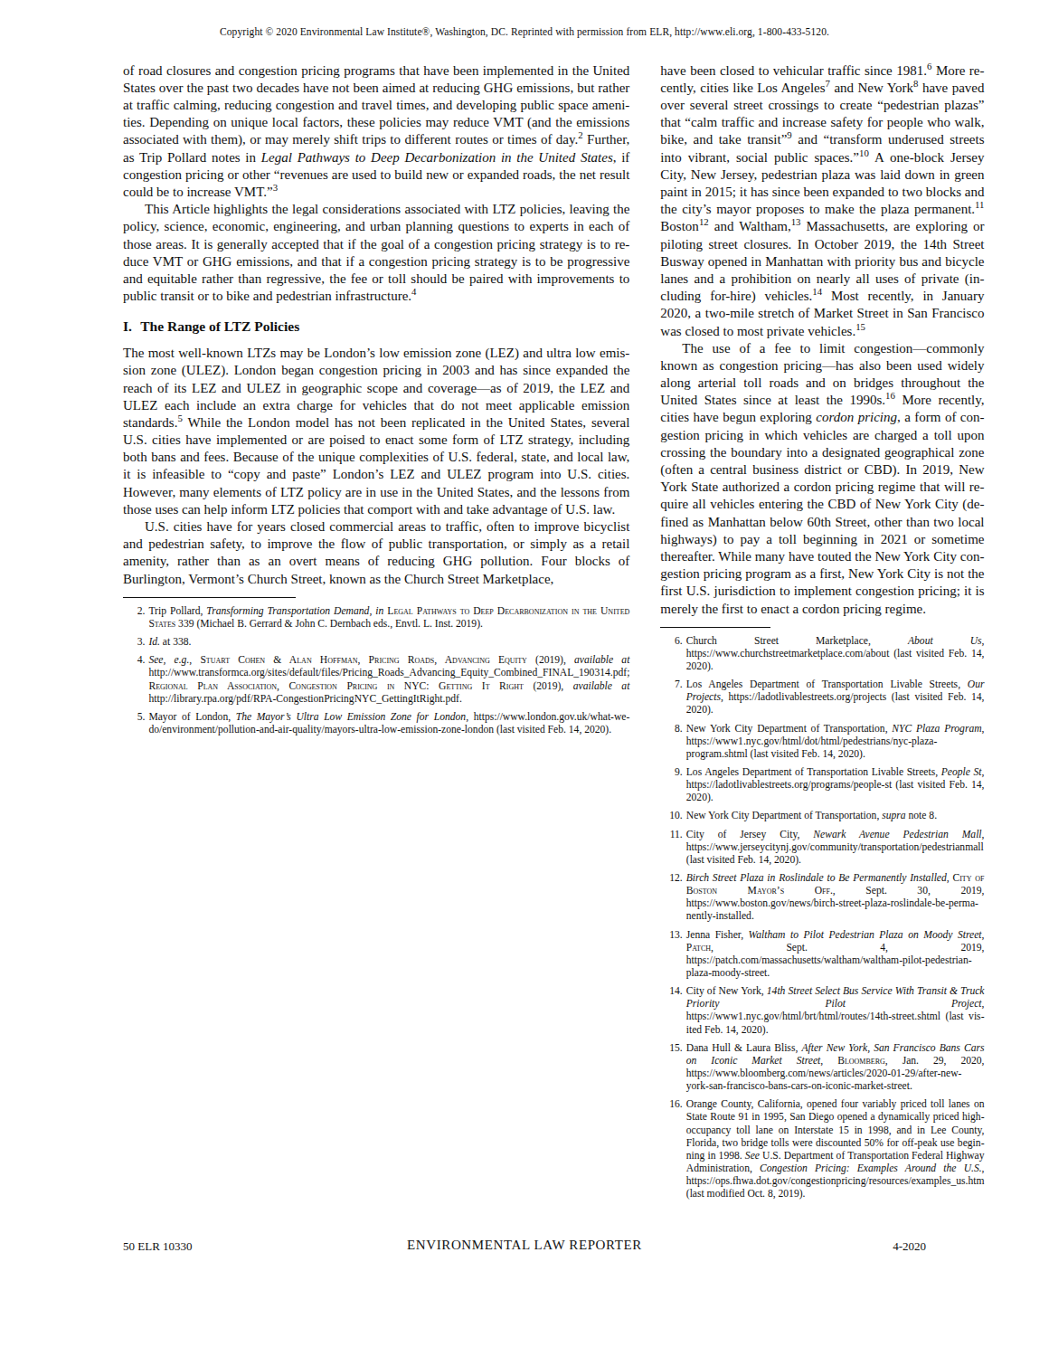Copyright © 2020 Environmental Law Institute®, Washington, DC. Reprinted with permission from ELR, http://www.eli.org, 1-800-433-5120.
of road closures and congestion pricing programs that have been implemented in the United States over the past two decades have not been aimed at reducing GHG emissions, but rather at traffic calming, reducing congestion and travel times, and developing public space amenities. Depending on unique local factors, these policies may reduce VMT (and the emissions associated with them), or may merely shift trips to different routes or times of day.2 Further, as Trip Pollard notes in Legal Pathways to Deep Decarbonization in the United States, if congestion pricing or other “revenues are used to build new or expanded roads, the net result could be to increase VMT.”3
This Article highlights the legal considerations associated with LTZ policies, leaving the policy, science, economic, engineering, and urban planning questions to experts in each of those areas. It is generally accepted that if the goal of a congestion pricing strategy is to reduce VMT or GHG emissions, and that if a congestion pricing strategy is to be progressive and equitable rather than regressive, the fee or toll should be paired with improvements to public transit or to bike and pedestrian infrastructure.4
I. The Range of LTZ Policies
The most well-known LTZs may be London’s low emission zone (LEZ) and ultra low emission zone (ULEZ). London began congestion pricing in 2003 and has since expanded the reach of its LEZ and ULEZ in geographic scope and coverage—as of 2019, the LEZ and ULEZ each include an extra charge for vehicles that do not meet applicable emission standards.5 While the London model has not been replicated in the United States, several U.S. cities have implemented or are poised to enact some form of LTZ strategy, including both bans and fees. Because of the unique complexities of U.S. federal, state, and local law, it is infeasible to “copy and paste” London’s LEZ and ULEZ program into U.S. cities. However, many elements of LTZ policy are in use in the United States, and the lessons from those uses can help inform LTZ policies that comport with and take advantage of U.S. law.
U.S. cities have for years closed commercial areas to traffic, often to improve bicyclist and pedestrian safety, to improve the flow of public transportation, or simply as a retail amenity, rather than as an overt means of reducing GHG pollution. Four blocks of Burlington, Vermont’s Church Street, known as the Church Street Marketplace,
2.
Trip Pollard, Transforming Transportation Demand, in Legal Pathways to Deep Decarbonization in the United States 339 (Michael B. Gerrard & John C. Dernbach eds., Envtl. L. Inst. 2019).
3.
Id. at 338.
4.
See, e.g., Stuart Cohen & Alan Hoffman, Pricing Roads, Advancing Equity (2019), available at http://www.transformca.org/sites/default/files/Pricing_Roads_Advancing_Equity_Combined_FINAL_190314.pdf; Regional Plan Association, Congestion Pricing in NYC: Getting It Right (2019), available at http://library.rpa.org/pdf/RPA-CongestionPricingNYC_GettingItRight.pdf.
5.
Mayor of London, The Mayor’s Ultra Low Emission Zone for London, https://www.london.gov.uk/what-we-do/environment/pollution-and-air-quality/mayors-ultra-low-emission-zone-london (last visited Feb. 14, 2020).
have been closed to vehicular traffic since 1981.6 More recently, cities like Los Angeles7 and New York8 have paved over several street crossings to create “pedestrian plazas” that “calm traffic and increase safety for people who walk, bike, and take transit”9 and “transform underused streets into vibrant, social public spaces.”10 A one-block Jersey City, New Jersey, pedestrian plaza was laid down in green paint in 2015; it has since been expanded to two blocks and the city’s mayor proposes to make the plaza permanent.11 Boston12 and Waltham,13 Massachusetts, are exploring or piloting street closures. In October 2019, the 14th Street Busway opened in Manhattan with priority bus and bicycle lanes and a prohibition on nearly all uses of private (including for-hire) vehicles.14 Most recently, in January 2020, a two-mile stretch of Market Street in San Francisco was closed to most private vehicles.15
The use of a fee to limit congestion—commonly known as congestion pricing—has also been used widely along arterial toll roads and on bridges throughout the United States since at least the 1990s.16 More recently, cities have begun exploring cordon pricing, a form of congestion pricing in which vehicles are charged a toll upon crossing the boundary into a designated geographical zone (often a central business district or CBD). In 2019, New York State authorized a cordon pricing regime that will require all vehicles entering the CBD of New York City (defined as Manhattan below 60th Street, other than two local highways) to pay a toll beginning in 2021 or sometime thereafter. While many have touted the New York City congestion pricing program as a first, New York City is not the first U.S. jurisdiction to implement congestion pricing; it is merely the first to enact a cordon pricing regime.
6.
Church Street Marketplace, About Us, https://www.churchstreetmarketplace.com/about (last visited Feb. 14, 2020).
7.
Los Angeles Department of Transportation Livable Streets, Our Projects, https://ladotlivablestreets.org/projects (last visited Feb. 14, 2020).
8.
New York City Department of Transportation, NYC Plaza Program, https://www1.nyc.gov/html/dot/html/pedestrians/nyc-plaza-program.shtml (last visited Feb. 14, 2020).
9.
Los Angeles Department of Transportation Livable Streets, People St, https://ladotlivablestreets.org/programs/people-st (last visited Feb. 14, 2020).
10.
New York City Department of Transportation, supra note 8.
11.
City of Jersey City, Newark Avenue Pedestrian Mall, https://www.jerseycitynj.gov/community/transportation/pedestrianmall (last visited Feb. 14, 2020).
12.
Birch Street Plaza in Roslindale to Be Permanently Installed, City of Boston Mayor’s Off., Sept. 30, 2019, https://www.boston.gov/news/birch-street-plaza-roslindale-be-permanently-installed.
13.
Jenna Fisher, Waltham to Pilot Pedestrian Plaza on Moody Street, Patch, Sept. 4, 2019, https://patch.com/massachusetts/waltham/waltham-pilot-pedestrian-plaza-moody-street.
14.
City of New York, 14th Street Select Bus Service With Transit & Truck Priority Pilot Project, https://www1.nyc.gov/html/brt/html/routes/14th-street.shtml (last visited Feb. 14, 2020).
15.
Dana Hull & Laura Bliss, After New York, San Francisco Bans Cars on Iconic Market Street, Bloomberg, Jan. 29, 2020, https://www.bloomberg.com/news/articles/2020-01-29/after-new-york-san-francisco-bans-cars-on-iconic-market-street.
16.
Orange County, California, opened four variably priced toll lanes on State Route 91 in 1995, San Diego opened a dynamically priced high-occupancy toll lane on Interstate 15 in 1998, and in Lee County, Florida, two bridge tolls were discounted 50% for off-peak use beginning in 1998. See U.S. Department of Transportation Federal Highway Administration, Congestion Pricing: Examples Around the U.S., https://ops.fhwa.dot.gov/congestionpricing/resources/examples_us.htm (last modified Oct. 8, 2019).
50 ELR 10330
ENVIRONMENTAL LAW REPORTER
4-2020